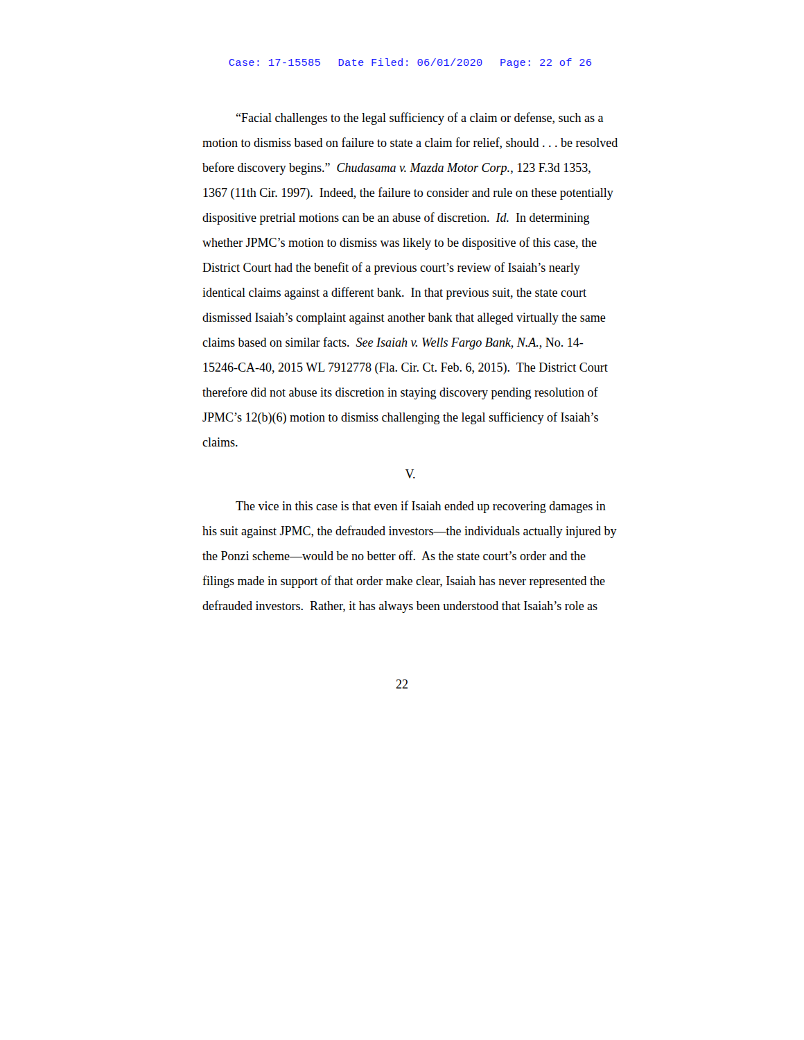Case: 17-15585 Date Filed: 06/01/2020 Page: 22 of 26
“Facial challenges to the legal sufficiency of a claim or defense, such as a motion to dismiss based on failure to state a claim for relief, should . . . be resolved before discovery begins.” Chudasama v. Mazda Motor Corp., 123 F.3d 1353, 1367 (11th Cir. 1997). Indeed, the failure to consider and rule on these potentially dispositive pretrial motions can be an abuse of discretion. Id. In determining whether JPMC’s motion to dismiss was likely to be dispositive of this case, the District Court had the benefit of a previous court’s review of Isaiah’s nearly identical claims against a different bank. In that previous suit, the state court dismissed Isaiah’s complaint against another bank that alleged virtually the same claims based on similar facts. See Isaiah v. Wells Fargo Bank, N.A., No. 14-15246-CA-40, 2015 WL 7912778 (Fla. Cir. Ct. Feb. 6, 2015). The District Court therefore did not abuse its discretion in staying discovery pending resolution of JPMC’s 12(b)(6) motion to dismiss challenging the legal sufficiency of Isaiah’s claims.
V.
The vice in this case is that even if Isaiah ended up recovering damages in his suit against JPMC, the defrauded investors—the individuals actually injured by the Ponzi scheme—would be no better off. As the state court’s order and the filings made in support of that order make clear, Isaiah has never represented the defrauded investors. Rather, it has always been understood that Isaiah’s role as
22